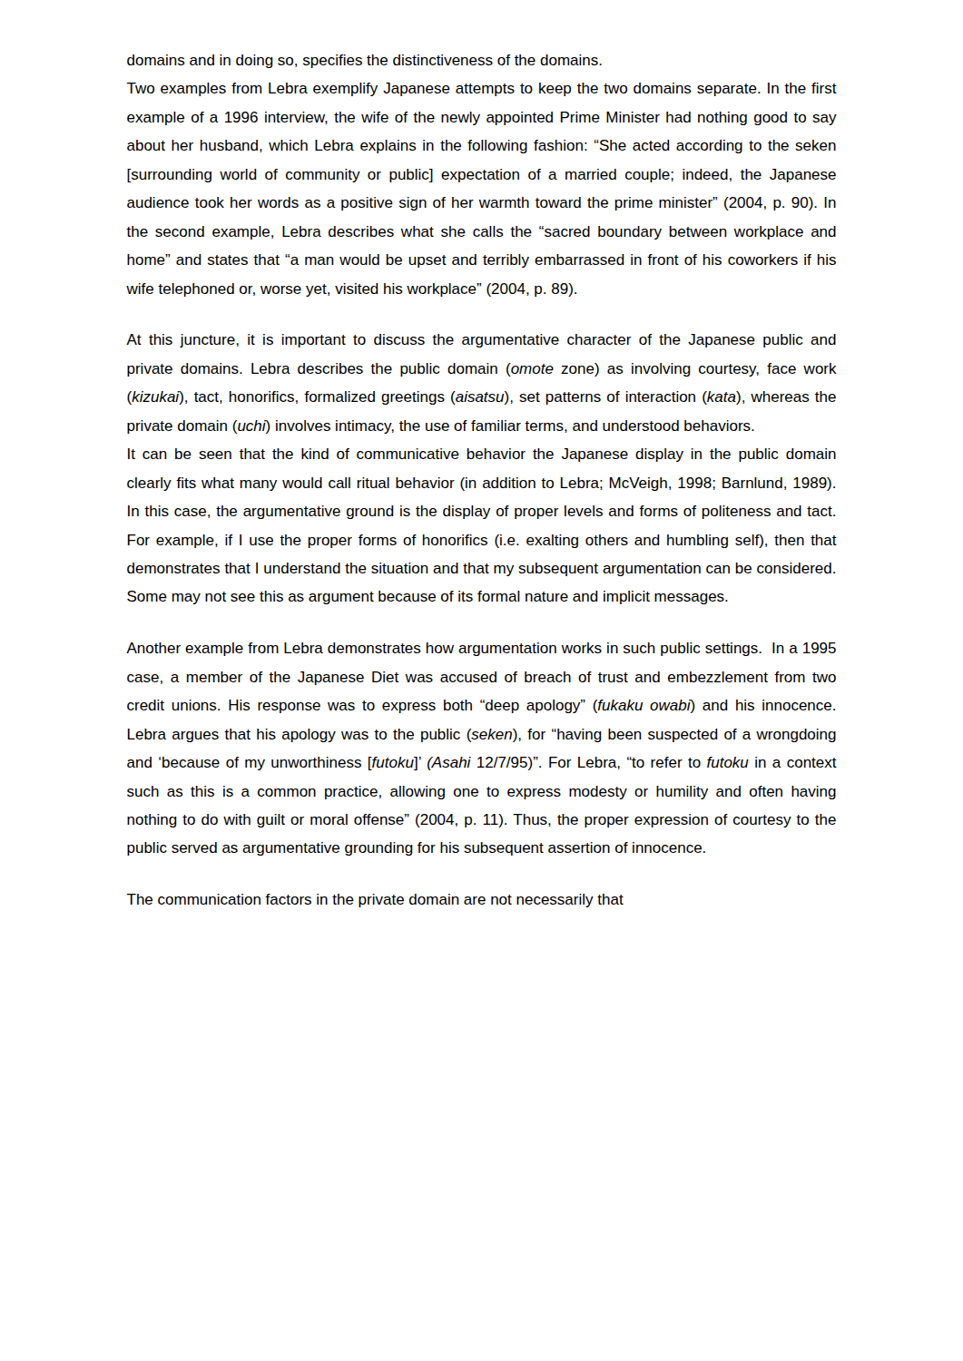domains and in doing so, specifies the distinctiveness of the domains.
Two examples from Lebra exemplify Japanese attempts to keep the two domains separate. In the first example of a 1996 interview, the wife of the newly appointed Prime Minister had nothing good to say about her husband, which Lebra explains in the following fashion: “She acted according to the seken [surrounding world of community or public] expectation of a married couple; indeed, the Japanese audience took her words as a positive sign of her warmth toward the prime minister” (2004, p. 90). In the second example, Lebra describes what she calls the “sacred boundary between workplace and home” and states that “a man would be upset and terribly embarrassed in front of his coworkers if his wife telephoned or, worse yet, visited his workplace” (2004, p. 89).
At this juncture, it is important to discuss the argumentative character of the Japanese public and private domains. Lebra describes the public domain (omote zone) as involving courtesy, face work (kizukai), tact, honorifics, formalized greetings (aisatsu), set patterns of interaction (kata), whereas the private domain (uchi) involves intimacy, the use of familiar terms, and understood behaviors.
It can be seen that the kind of communicative behavior the Japanese display in the public domain clearly fits what many would call ritual behavior (in addition to Lebra; McVeigh, 1998; Barnlund, 1989). In this case, the argumentative ground is the display of proper levels and forms of politeness and tact. For example, if I use the proper forms of honorifics (i.e. exalting others and humbling self), then that demonstrates that I understand the situation and that my subsequent argumentation can be considered. Some may not see this as argument because of its formal nature and implicit messages.
Another example from Lebra demonstrates how argumentation works in such public settings. In a 1995 case, a member of the Japanese Diet was accused of breach of trust and embezzlement from two credit unions. His response was to express both “deep apology” (fukaku owabi) and his innocence. Lebra argues that his apology was to the public (seken), for “having been suspected of a wrongdoing and ‘because of my unworthiness [futoku]’ (Asahi 12/7/95)”. For Lebra, “to refer to futoku in a context such as this is a common practice, allowing one to express modesty or humility and often having nothing to do with guilt or moral offense” (2004, p. 11). Thus, the proper expression of courtesy to the public served as argumentative grounding for his subsequent assertion of innocence.
The communication factors in the private domain are not necessarily that